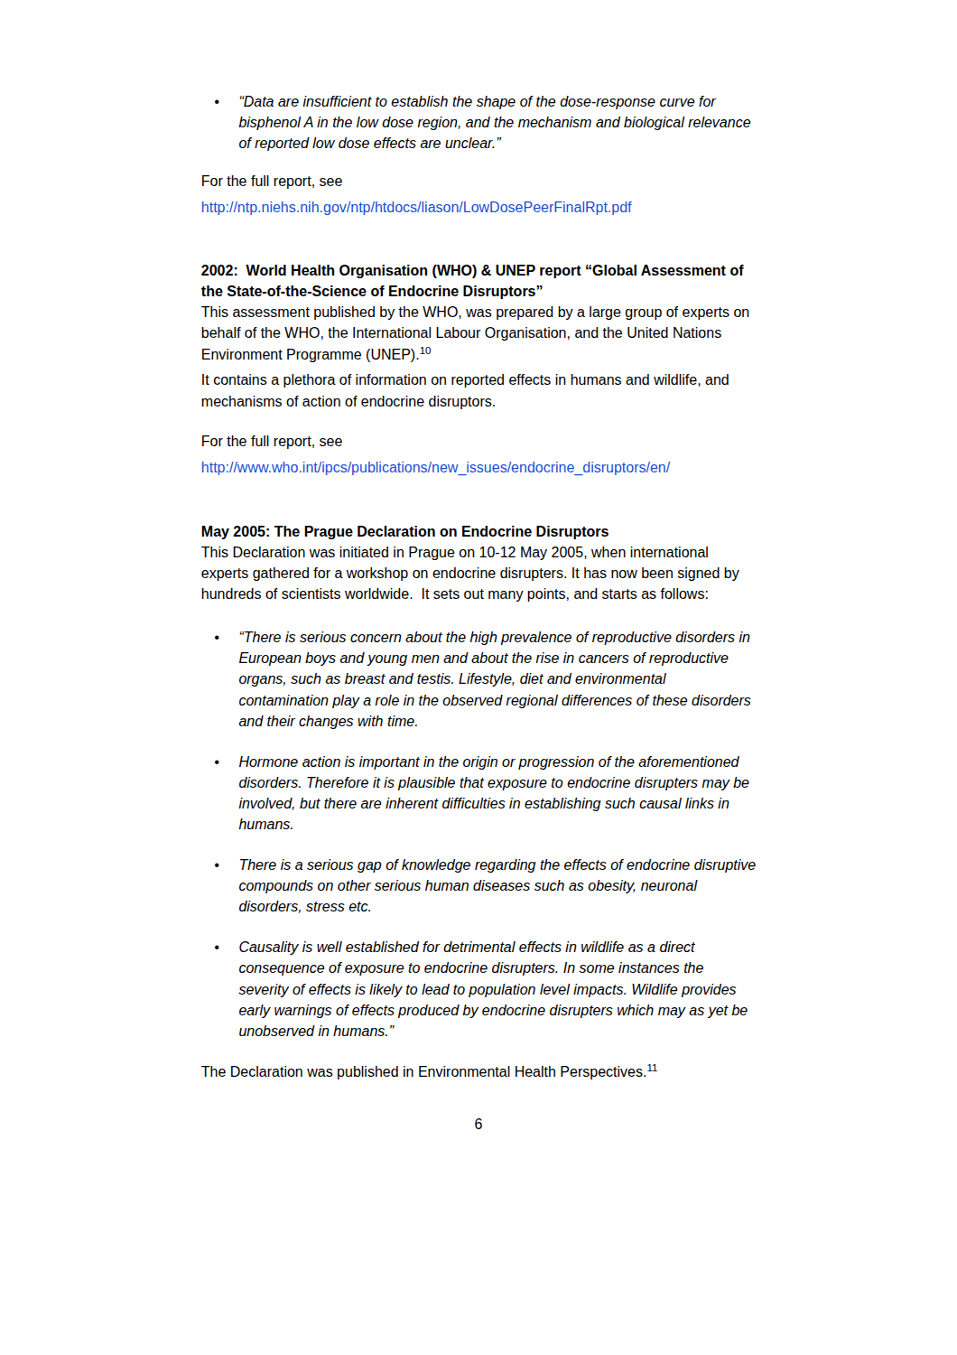“Data are insufficient to establish the shape of the dose-response curve for bisphenol A in the low dose region, and the mechanism and biological relevance of reported low dose effects are unclear.”
For the full report, see
http://ntp.niehs.nih.gov/ntp/htdocs/liason/LowDosePeerFinalRpt.pdf
2002: World Health Organisation (WHO) & UNEP report “Global Assessment of the State-of-the-Science of Endocrine Disruptors”
This assessment published by the WHO, was prepared by a large group of experts on behalf of the WHO, the International Labour Organisation, and the United Nations Environment Programme (UNEP).10
It contains a plethora of information on reported effects in humans and wildlife, and mechanisms of action of endocrine disruptors.
For the full report, see
http://www.who.int/ipcs/publications/new_issues/endocrine_disruptors/en/
May 2005: The Prague Declaration on Endocrine Disruptors
This Declaration was initiated in Prague on 10-12 May 2005, when international experts gathered for a workshop on endocrine disrupters. It has now been signed by hundreds of scientists worldwide. It sets out many points, and starts as follows:
“There is serious concern about the high prevalence of reproductive disorders in European boys and young men and about the rise in cancers of reproductive organs, such as breast and testis. Lifestyle, diet and environmental contamination play a role in the observed regional differences of these disorders and their changes with time.
Hormone action is important in the origin or progression of the aforementioned disorders. Therefore it is plausible that exposure to endocrine disrupters may be involved, but there are inherent difficulties in establishing such causal links in humans.
There is a serious gap of knowledge regarding the effects of endocrine disruptive compounds on other serious human diseases such as obesity, neuronal disorders, stress etc.
Causality is well established for detrimental effects in wildlife as a direct consequence of exposure to endocrine disrupters. In some instances the severity of effects is likely to lead to population level impacts. Wildlife provides early warnings of effects produced by endocrine disrupters which may as yet be unobserved in humans.”
The Declaration was published in Environmental Health Perspectives.11
6